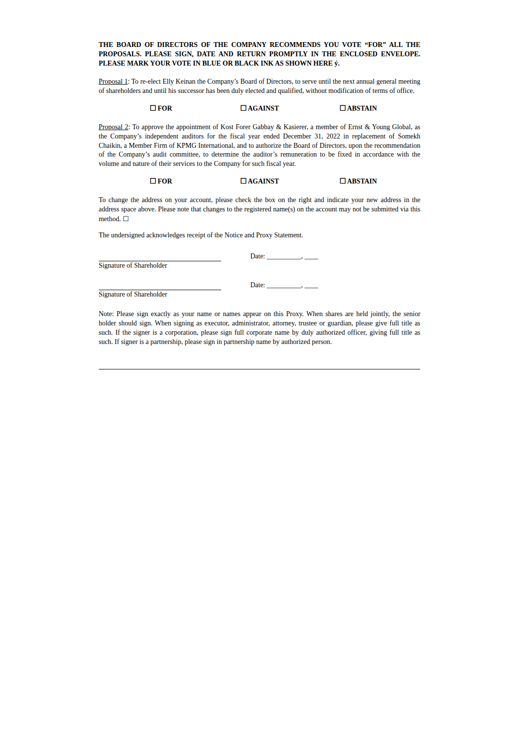THE BOARD OF DIRECTORS OF THE COMPANY RECOMMENDS YOU VOTE “FOR” ALL THE PROPOSALS. PLEASE SIGN, DATE AND RETURN PROMPTLY IN THE ENCLOSED ENVELOPE. PLEASE MARK YOUR VOTE IN BLUE OR BLACK INK AS SHOWN HERE ý.
Proposal 1: To re-elect Elly Keinan the Company’s Board of Directors, to serve until the next annual general meeting of shareholders and until his successor has been duly elected and qualified, without modification of terms of office.
☐ FOR
☐ AGAINST
☐ ABSTAIN
Proposal 2: To approve the appointment of Kost Forer Gabbay & Kasierer, a member of Ernst & Young Global, as the Company’s independent auditors for the fiscal year ended December 31, 2022 in replacement of Somekh Chaikin, a Member Firm of KPMG International, and to authorize the Board of Directors, upon the recommendation of the Company’s audit committee, to determine the auditor’s remuneration to be fixed in accordance with the volume and nature of their services to the Company for such fiscal year.
☐ FOR
☐ AGAINST
☐ ABSTAIN
To change the address on your account, please check the box on the right and indicate your new address in the address space above. Please note that changes to the registered name(s) on the account may not be submitted via this method. ☐
The undersigned acknowledges receipt of the Notice and Proxy Statement.
Date: __________, ____
Signature of Shareholder
Date: __________, ____
Signature of Shareholder
Note: Please sign exactly as your name or names appear on this Proxy. When shares are held jointly, the senior holder should sign. When signing as executor, administrator, attorney, trustee or guardian, please give full title as such. If the signer is a corporation, please sign full corporate name by duly authorized officer, giving full title as such. If signer is a partnership, please sign in partnership name by authorized person.